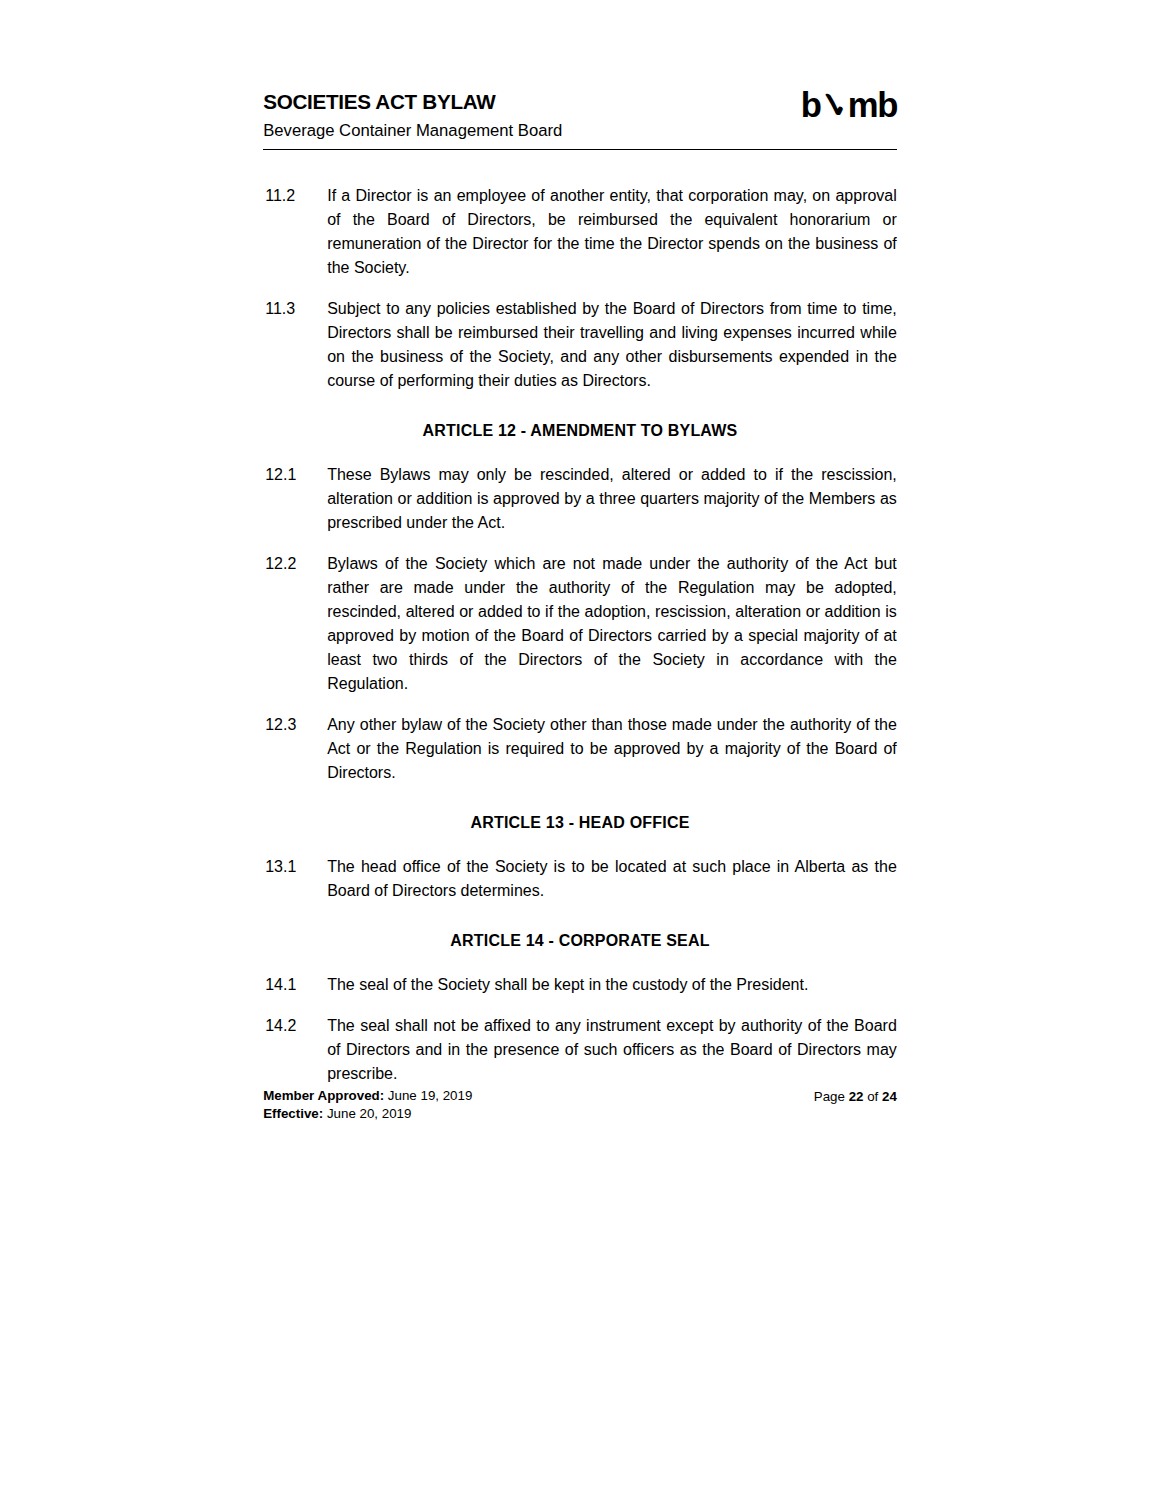SOCIETIES ACT BYLAW
Beverage Container Management Board
b✓mb
11.2
If a Director is an employee of another entity, that corporation may, on approval of the Board of Directors, be reimbursed the equivalent honorarium or remuneration of the Director for the time the Director spends on the business of the Society.
11.3
Subject to any policies established by the Board of Directors from time to time, Directors shall be reimbursed their travelling and living expenses incurred while on the business of the Society, and any other disbursements expended in the course of performing their duties as Directors.
ARTICLE 12 - AMENDMENT TO BYLAWS
12.1
These Bylaws may only be rescinded, altered or added to if the rescission, alteration or addition is approved by a three quarters majority of the Members as prescribed under the Act.
12.2
Bylaws of the Society which are not made under the authority of the Act but rather are made under the authority of the Regulation may be adopted, rescinded, altered or added to if the adoption, rescission, alteration or addition is approved by motion of the Board of Directors carried by a special majority of at least two thirds of the Directors of the Society in accordance with the Regulation.
12.3
Any other bylaw of the Society other than those made under the authority of the Act or the Regulation is required to be approved by a majority of the Board of Directors.
ARTICLE 13 - HEAD OFFICE
13.1
The head office of the Society is to be located at such place in Alberta as the Board of Directors determines.
ARTICLE 14 - CORPORATE SEAL
14.1
The seal of the Society shall be kept in the custody of the President.
14.2
The seal shall not be affixed to any instrument except by authority of the Board of Directors and in the presence of such officers as the Board of Directors may prescribe.
Member Approved: June 19, 2019
Effective: June 20, 2019
Page 22 of 24